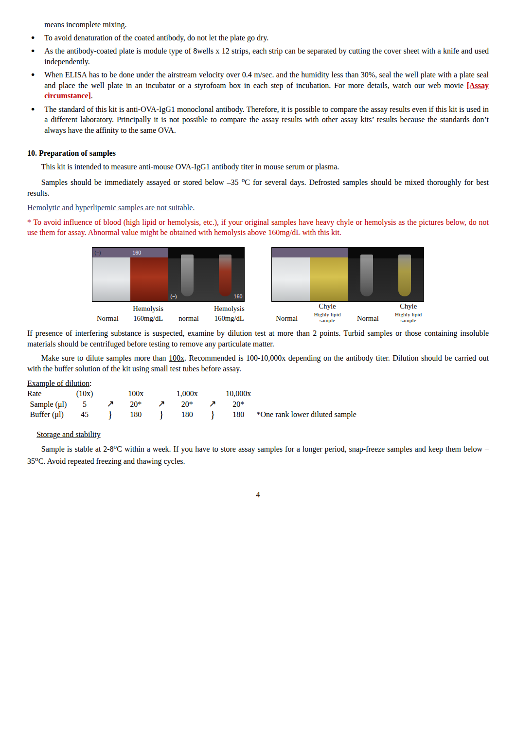means incomplete mixing.
To avoid denaturation of the coated antibody, do not let the plate go dry.
As the antibody-coated plate is module type of 8wells x 12 strips, each strip can be separated by cutting the cover sheet with a knife and used independently.
When ELISA has to be done under the airstream velocity over 0.4 m/sec. and the humidity less than 30%, seal the well plate with a plate seal and place the well plate in an incubator or a styrofoam box in each step of incubation. For more details, watch our web movie [Assay circumstance].
The standard of this kit is anti-OVA-IgG1 monoclonal antibody. Therefore, it is possible to compare the assay results even if this kit is used in a different laboratory. Principally it is not possible to compare the assay results with other assay kits’ results because the standards don’t always have the affinity to the same OVA.
10. Preparation of samples
This kit is intended to measure anti-mouse OVA-IgG1 antibody titer in mouse serum or plasma.
Samples should be immediately assayed or stored below –35 oC for several days. Defrosted samples should be mixed thoroughly for best results.
Hemolytic and hyperlipemic samples are not suitable.
* To avoid influence of blood (high lipid or hemolysis, etc.), if your original samples have heavy chyle or hemolysis as the pictures below, do not use them for assay. Abnormal value might be obtained with hemolysis above 160mg/dL with this kit.
| (−) 160 (−) 160 | | |
| / Normal / Hemolysis 160mg/dL / normal / Hemolysis 160mg/dL / | | / Normal / Chyle Highly lipid sample / Normal / Chyle Highly lipid sample / |
If presence of interfering substance is suspected, examine by dilution test at more than 2 points. Turbid samples or those containing insoluble materials should be centrifuged before testing to remove any particulate matter.
Make sure to dilute samples more than 100x. Recommended is 100-10,000x depending on the antibody titer. Dilution should be carried out with the buffer solution of the kit using small test tubes before assay.
Example of dilution:
| Rate | (10x) | | 100x | | 1,000x | | 10,000x | |
| Sample (μl) | 5 | ↗ | 20* | ↗ | 20* | ↗ | 20* | |
| Buffer (μl) | 45 | } | 180 | } | 180 | } | 180 | *One rank lower diluted sample |
Storage and stability
Sample is stable at 2-8oC within a week. If you have to store assay samples for a longer period, snap-freeze samples and keep them below –35oC. Avoid repeated freezing and thawing cycles.
4